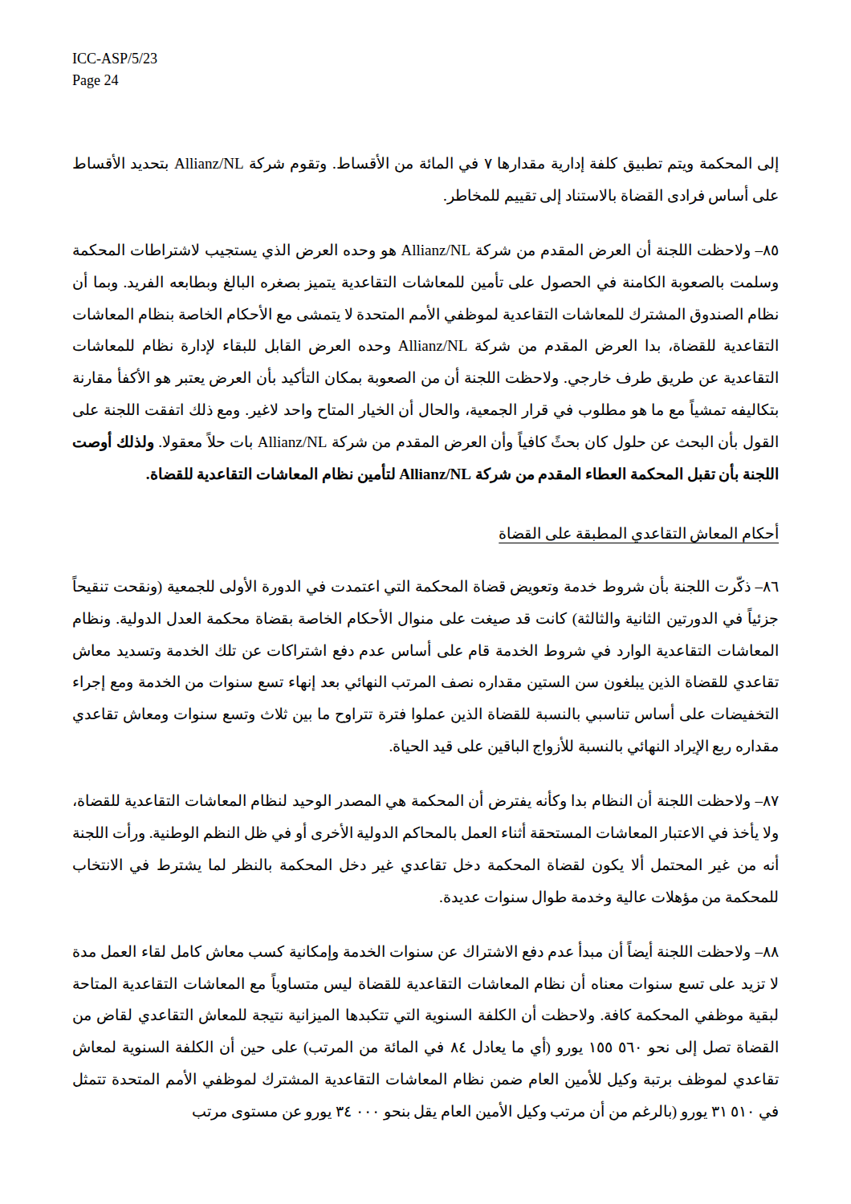ICC-ASP/5/23
Page 24
إلى المحكمة ويتم تطبيق كلفة إدارية مقدارها ٧ في المائة من الأقساط. وتقوم شركة Allianz/NL بتحديد الأقساط على أساس فرادى القضاة بالاستناد إلى تقييم للمخاطر.
٨٥– ولاحظت اللجنة أن العرض المقدم من شركة Allianz/NL هو وحده العرض الذي يستجيب لاشتراطات المحكمة وسلمت بالصعوبة الكامنة في الحصول على تأمين للمعاشات التقاعدية يتميز بصغره البالغ وبطابعه الفريد. وبما أن نظام الصندوق المشترك للمعاشات التقاعدية لموظفي الأمم المتحدة لا يتمشى مع الأحكام الخاصة بنظام المعاشات التقاعدية للقضاة، بدا العرض المقدم من شركة Allianz/NL وحده العرض القابل للبقاء لإدارة نظام للمعاشات التقاعدية عن طريق طرف خارجي. ولاحظت اللجنة أن من الصعوبة بمكان التأكيد بأن العرض يعتبر هو الأكفأ مقارنة بتكاليفه تمشياً مع ما هو مطلوب في قرار الجمعية، والحال أن الخيار المتاح واحد لاغير. ومع ذلك اتفقت اللجنة على القول بأن البحث عن حلول كان بحثً كافياً وأن العرض المقدم من شركة Allianz/NL بات حلاً معقولا. ولذلك أوصت اللجنة بأن تقبل المحكمة العطاء المقدم من شركة Allianz/NL لتأمين نظام المعاشات التقاعدية للقضاة.
أحكام المعاش التقاعدي المطبقة على القضاة
٨٦– ذكّرت اللجنة بأن شروط خدمة وتعويض قضاة المحكمة التي اعتمدت في الدورة الأولى للجمعية (ونقحت تنقيحاً جزئياً في الدورتين الثانية والثالثة) كانت قد صيغت على منوال الأحكام الخاصة بقضاة محكمة العدل الدولية. ونظام المعاشات التقاعدية الوارد في شروط الخدمة قام على أساس عدم دفع اشتراكات عن تلك الخدمة وتسديد معاش تقاعدي للقضاة الذين يبلغون سن الستين مقداره نصف المرتب النهائي بعد إنهاء تسع سنوات من الخدمة ومع إجراء التخفيضات على أساس تناسبي بالنسبة للقضاة الذين عملوا فترة تتراوح ما بين ثلاث وتسع سنوات ومعاش تقاعدي مقداره ربع الإيراد النهائي بالنسبة للأزواج الباقين على قيد الحياة.
٨٧– ولاحظت اللجنة أن النظام بدا وكأنه يفترض أن المحكمة هي المصدر الوحيد لنظام المعاشات التقاعدية للقضاة، ولا يأخذ في الاعتبار المعاشات المستحقة أثناء العمل بالمحاكم الدولية الأخرى أو في ظل النظم الوطنية. ورأت اللجنة أنه من غير المحتمل ألا يكون لقضاة المحكمة دخل تقاعدي غير دخل المحكمة بالنظر لما يشترط في الانتخاب للمحكمة من مؤهلات عالية وخدمة طوال سنوات عديدة.
٨٨– ولاحظت اللجنة أيضاً أن مبدأ عدم دفع الاشتراك عن سنوات الخدمة وإمكانية كسب معاش كامل لقاء العمل مدة لا تزيد على تسع سنوات معناه أن نظام المعاشات التقاعدية للقضاة ليس متساوياً مع المعاشات التقاعدية المتاحة لبقية موظفي المحكمة كافة. ولاحظت أن الكلفة السنوية التي تتكبدها الميزانية نتيجة للمعاش التقاعدي لقاض من القضاة تصل إلى نحو ٥٦٠ ١٥٥ يورو (أي ما يعادل ٨٤ في المائة من المرتب) على حين أن الكلفة السنوية لمعاش تقاعدي لموظف برتبة وكيل للأمين العام ضمن نظام المعاشات التقاعدية المشترك لموظفي الأمم المتحدة تتمثل في ٥١٠ ٣١ يورو (بالرغم من أن مرتب وكيل الأمين العام يقل بنحو ٠٠٠ ٣٤ يورو عن مستوى مرتب